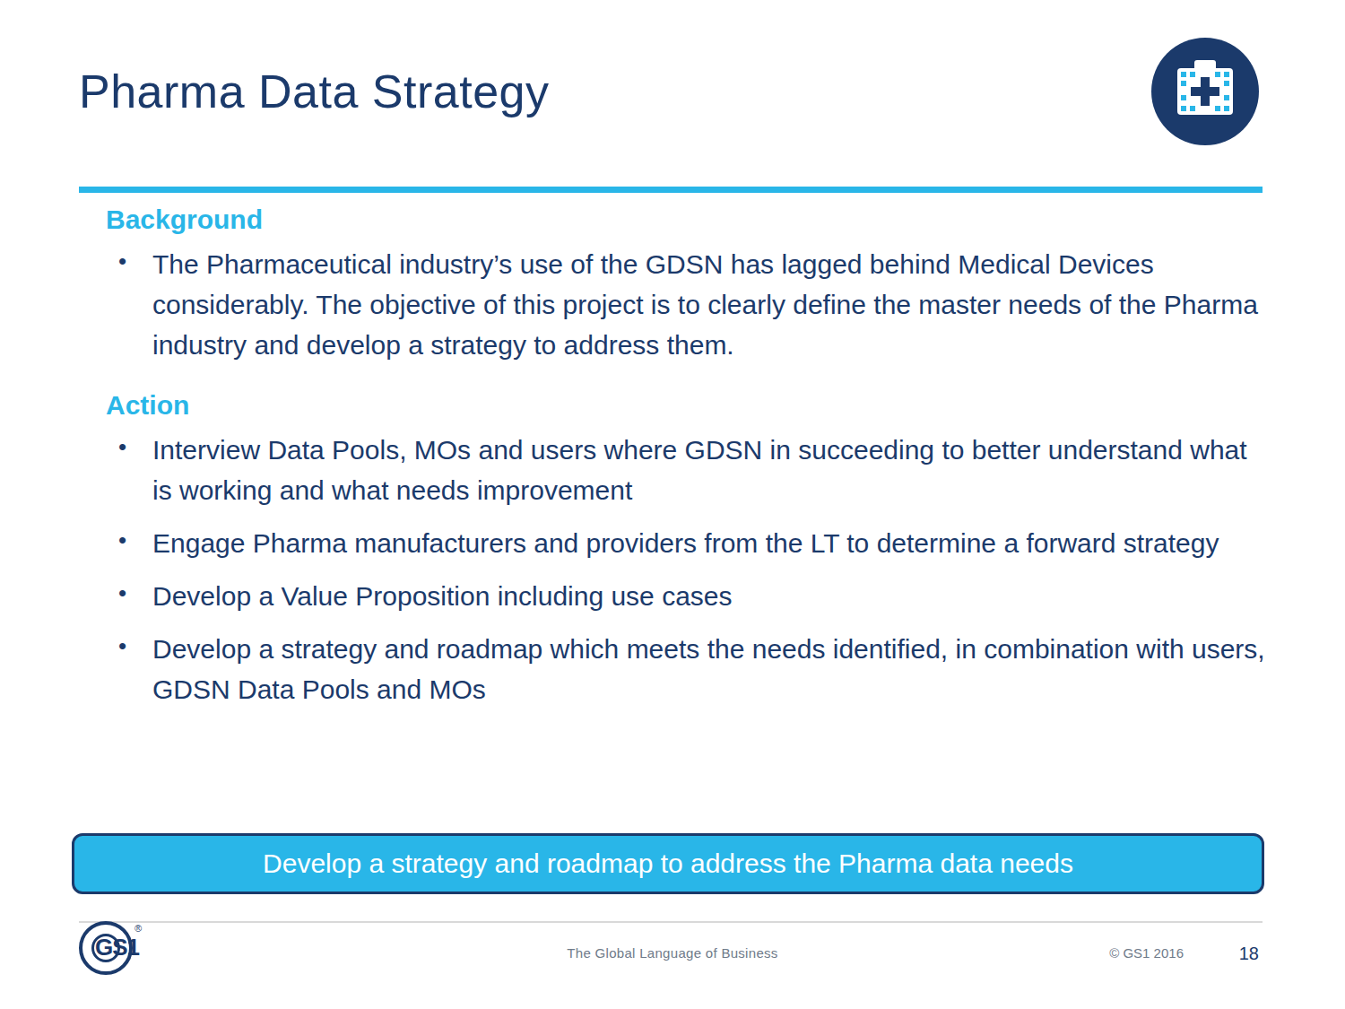Pharma Data Strategy
Background
The Pharmaceutical industry’s use of the GDSN has lagged behind Medical Devices considerably. The objective of this project is to clearly define the master needs of the Pharma industry and develop a strategy to address them.
Action
Interview Data Pools, MOs and users where GDSN in succeeding to better understand what is working and what needs improvement
Engage Pharma manufacturers and providers from the LT to determine a forward strategy
Develop a Value Proposition including use cases
Develop a strategy and roadmap which meets the needs identified, in combination with users, GDSN Data Pools and MOs
Develop a strategy and roadmap to address the Pharma data needs
GS1
®
The Global Language of Business
© GS1 2016
18